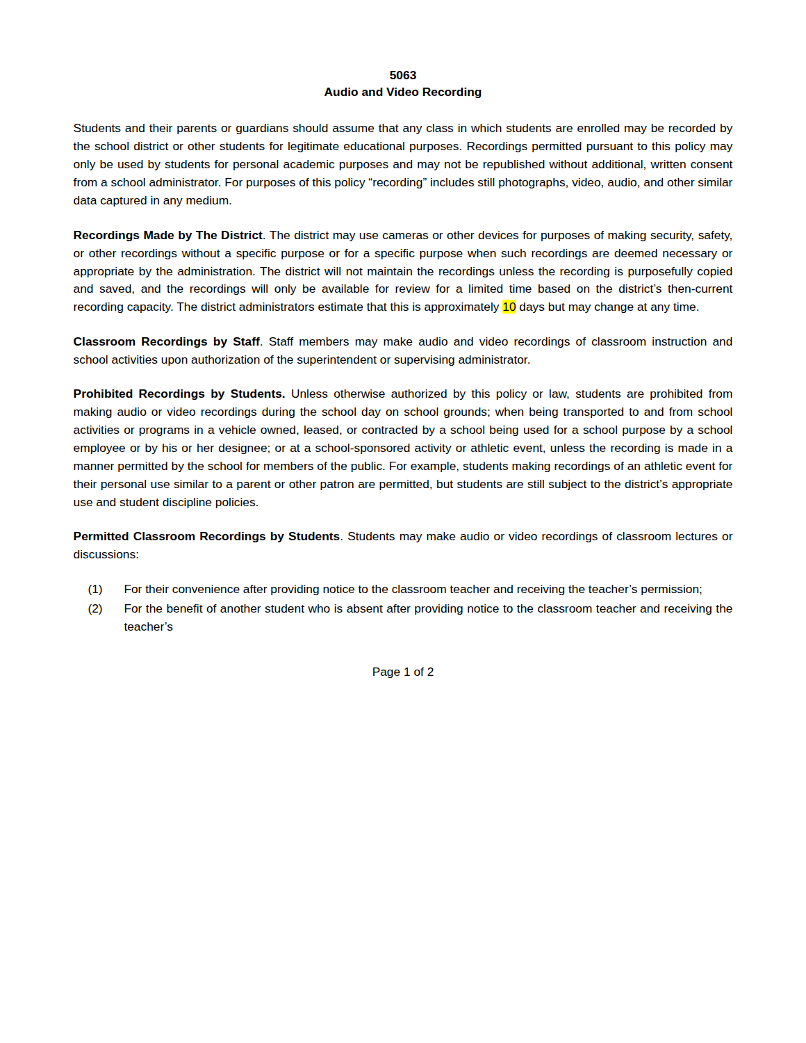5063
Audio and Video Recording
Students and their parents or guardians should assume that any class in which students are enrolled may be recorded by the school district or other students for legitimate educational purposes. Recordings permitted pursuant to this policy may only be used by students for personal academic purposes and may not be republished without additional, written consent from a school administrator. For purposes of this policy “recording” includes still photographs, video, audio, and other similar data captured in any medium.
Recordings Made by The District. The district may use cameras or other devices for purposes of making security, safety, or other recordings without a specific purpose or for a specific purpose when such recordings are deemed necessary or appropriate by the administration. The district will not maintain the recordings unless the recording is purposefully copied and saved, and the recordings will only be available for review for a limited time based on the district’s then-current recording capacity. The district administrators estimate that this is approximately 10 days but may change at any time.
Classroom Recordings by Staff. Staff members may make audio and video recordings of classroom instruction and school activities upon authorization of the superintendent or supervising administrator.
Prohibited Recordings by Students. Unless otherwise authorized by this policy or law, students are prohibited from making audio or video recordings during the school day on school grounds; when being transported to and from school activities or programs in a vehicle owned, leased, or contracted by a school being used for a school purpose by a school employee or by his or her designee; or at a school-sponsored activity or athletic event, unless the recording is made in a manner permitted by the school for members of the public. For example, students making recordings of an athletic event for their personal use similar to a parent or other patron are permitted, but students are still subject to the district’s appropriate use and student discipline policies.
Permitted Classroom Recordings by Students. Students may make audio or video recordings of classroom lectures or discussions:
(1) For their convenience after providing notice to the classroom teacher and receiving the teacher’s permission;
(2) For the benefit of another student who is absent after providing notice to the classroom teacher and receiving the teacher’s
Page 1 of 2